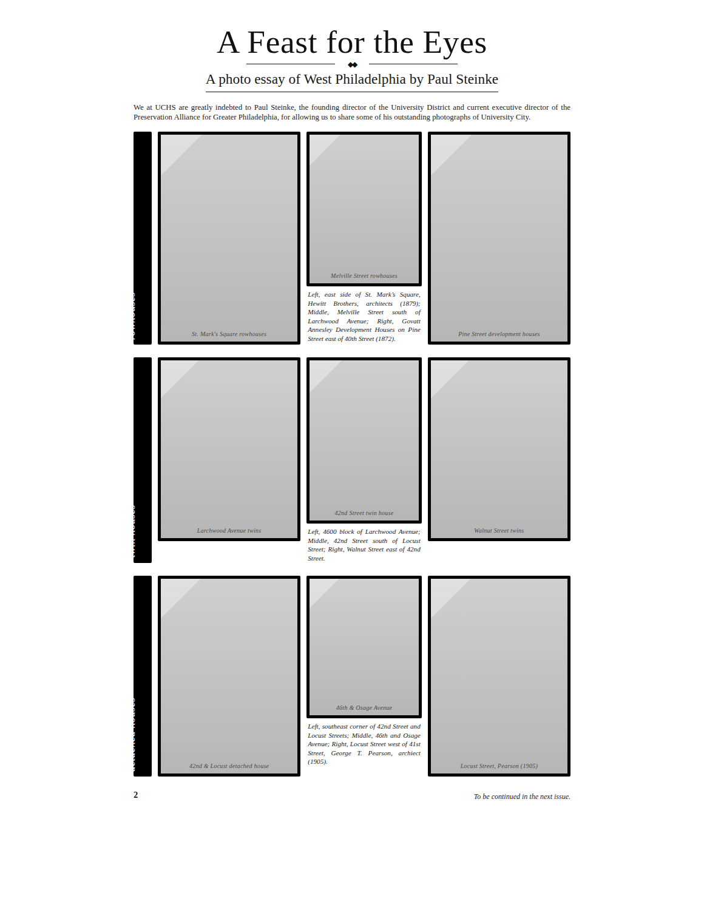A Feast for the Eyes
◆◆
A photo essay of West Philadelphia by Paul Steinke
We at UCHS are greatly indebted to Paul Steinke, the founding director of the University District and current executive director of the Preservation Alliance for Greater Philadelphia, for allowing us to share some of his outstanding photographs of University City.
rowhouses
Left, east side of St. Mark’s Square, Hewitt Brothers, architects (1879); Middle, Melville Street south of Larchwood Avenue; Right, Govatt Annesley Development Houses on Pine Street east of 40th Street (1872).
twin houses
Left, 4600 block of Larchwood Avenue; Middle, 42nd Street south of Locust Street; Right, Walnut Street east of 42nd Street.
detached houses
Left, southeast corner of 42nd Street and Locust Streets; Middle, 46th and Osage Avenue; Right, Locust Street west of 41st Street, George T. Pearson, archiect (1905).
2
To be continued in the next issue.